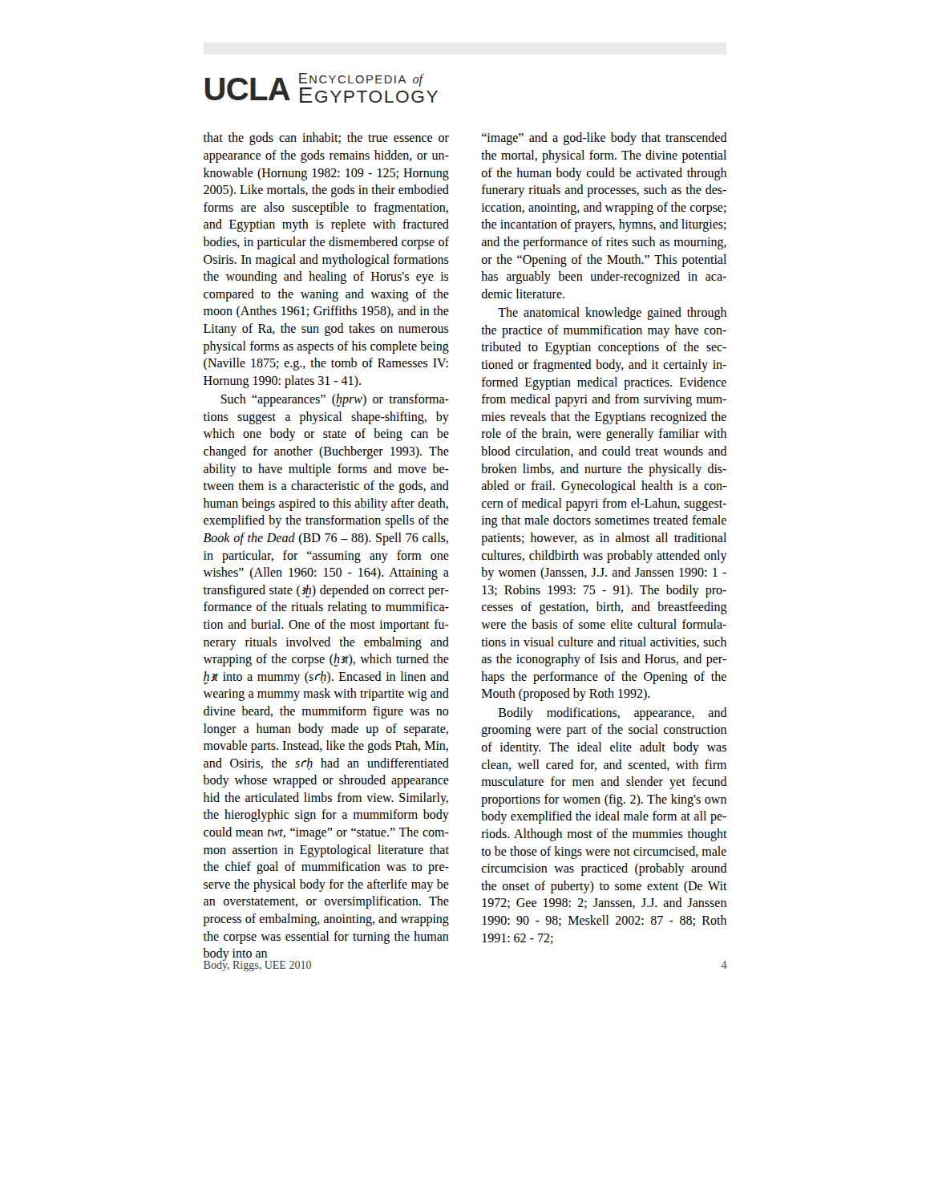UCLA ENCYCLOPEDIA of EGYPTOLOGY
that the gods can inhabit; the true essence or appearance of the gods remains hidden, or unknowable (Hornung 1982: 109 - 125; Hornung 2005). Like mortals, the gods in their embodied forms are also susceptible to fragmentation, and Egyptian myth is replete with fractured bodies, in particular the dismembered corpse of Osiris. In magical and mythological formations the wounding and healing of Horus's eye is compared to the waning and waxing of the moon (Anthes 1961; Griffiths 1958), and in the Litany of Ra, the sun god takes on numerous physical forms as aspects of his complete being (Naville 1875; e.g., the tomb of Ramesses IV: Hornung 1990: plates 31 - 41).
Such “appearances” (ḫprw) or transformations suggest a physical shape-shifting, by which one body or state of being can be changed for another (Buchberger 1993). The ability to have multiple forms and move between them is a characteristic of the gods, and human beings aspired to this ability after death, exemplified by the transformation spells of the Book of the Dead (BD 76 – 88). Spell 76 calls, in particular, for “assuming any form one wishes” (Allen 1960: 150 - 164). Attaining a transfigured state (ꜣḫ) depended on correct performance of the rituals relating to mummification and burial. One of the most important funerary rituals involved the embalming and wrapping of the corpse (ḫꜣt), which turned the ḫꜣt into a mummy (sꜥḥ). Encased in linen and wearing a mummy mask with tripartite wig and divine beard, the mummiform figure was no longer a human body made up of separate, movable parts. Instead, like the gods Ptah, Min, and Osiris, the sꜥḥ had an undifferentiated body whose wrapped or shrouded appearance hid the articulated limbs from view. Similarly, the hieroglyphic sign for a mummiform body could mean twt, “image” or “statue.” The common assertion in Egyptological literature that the chief goal of mummification was to preserve the physical body for the afterlife may be an overstatement, or oversimplification. The process of embalming, anointing, and wrapping the corpse was essential for turning the human body into an
“image” and a god-like body that transcended the mortal, physical form. The divine potential of the human body could be activated through funerary rituals and processes, such as the desiccation, anointing, and wrapping of the corpse; the incantation of prayers, hymns, and liturgies; and the performance of rites such as mourning, or the “Opening of the Mouth.” This potential has arguably been under-recognized in academic literature.
The anatomical knowledge gained through the practice of mummification may have contributed to Egyptian conceptions of the sectioned or fragmented body, and it certainly informed Egyptian medical practices. Evidence from medical papyri and from surviving mummies reveals that the Egyptians recognized the role of the brain, were generally familiar with blood circulation, and could treat wounds and broken limbs, and nurture the physically disabled or frail. Gynecological health is a concern of medical papyri from el-Lahun, suggesting that male doctors sometimes treated female patients; however, as in almost all traditional cultures, childbirth was probably attended only by women (Janssen, J.J. and Janssen 1990: 1 - 13; Robins 1993: 75 - 91). The bodily processes of gestation, birth, and breastfeeding were the basis of some elite cultural formulations in visual culture and ritual activities, such as the iconography of Isis and Horus, and perhaps the performance of the Opening of the Mouth (proposed by Roth 1992).
Bodily modifications, appearance, and grooming were part of the social construction of identity. The ideal elite adult body was clean, well cared for, and scented, with firm musculature for men and slender yet fecund proportions for women (fig. 2). The king's own body exemplified the ideal male form at all periods. Although most of the mummies thought to be those of kings were not circumcised, male circumcision was practiced (probably around the onset of puberty) to some extent (De Wit 1972; Gee 1998: 2; Janssen, J.J. and Janssen 1990: 90 - 98; Meskell 2002: 87 - 88; Roth 1991: 62 - 72;
Body, Riggs, UEE 2010 4